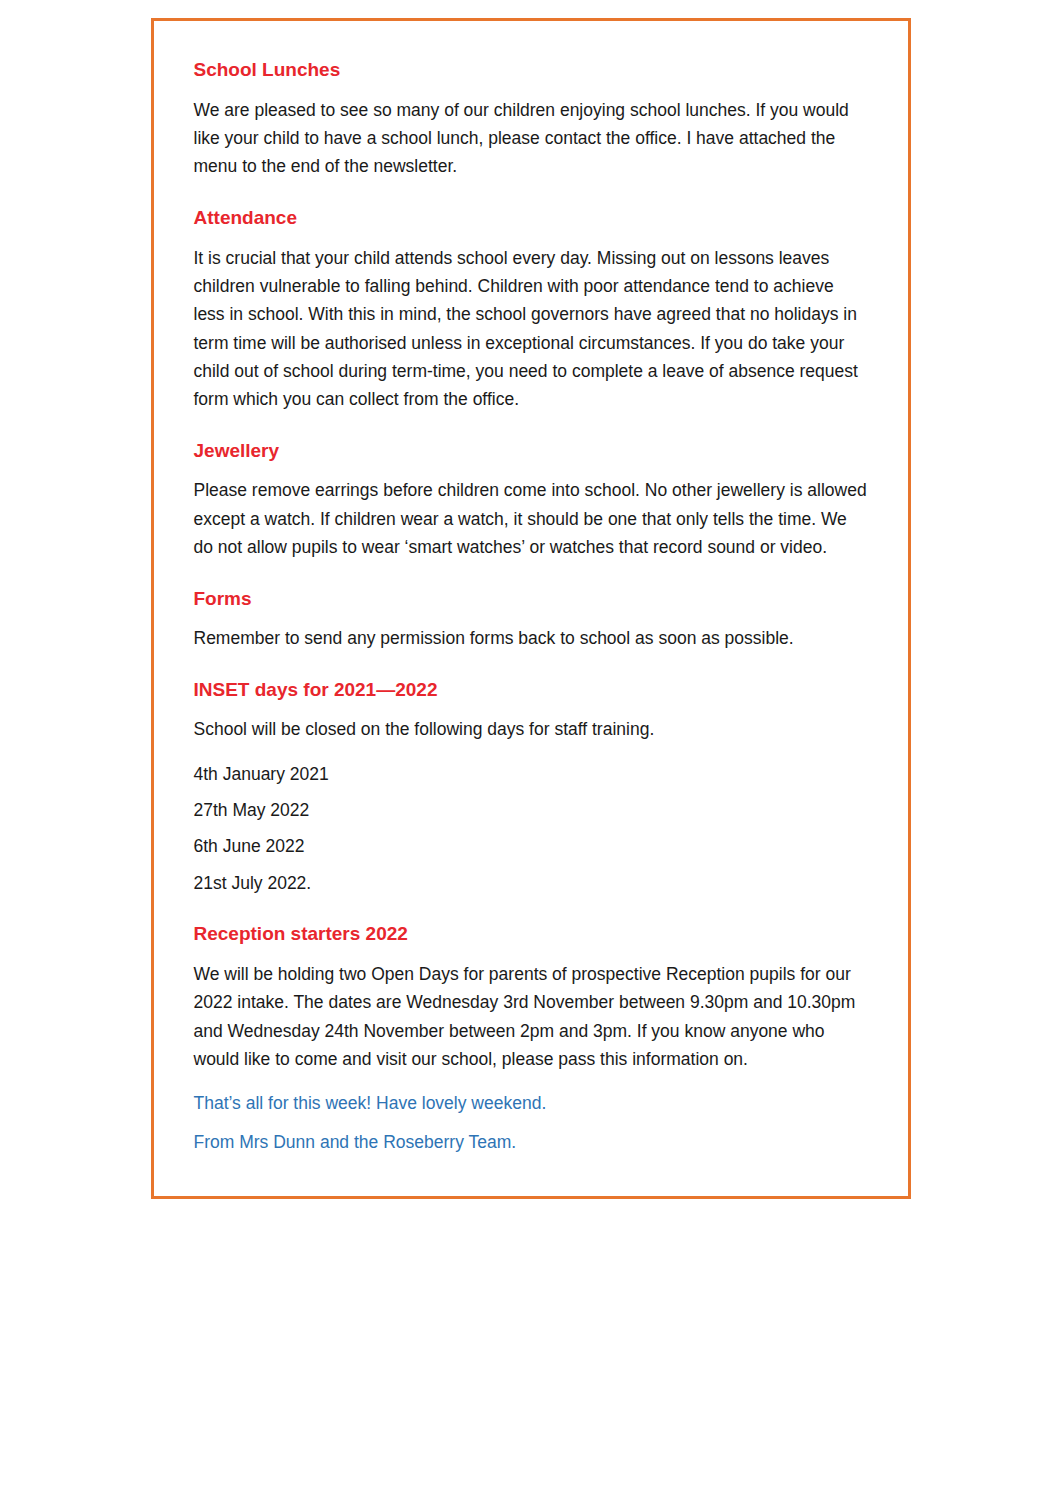School Lunches
We are pleased to see so many of our children enjoying school lunches. If you would like your child to have a school lunch, please contact the office. I have attached the menu to the end of the newsletter.
Attendance
It is crucial that your child attends school every day. Missing out on lessons leaves children vulnerable to falling behind. Children with poor attendance tend to achieve less in school. With this in mind, the school governors have agreed that no holidays in term time will be authorised unless in exceptional circumstances. If you do take your child out of school during term-time, you need to complete a leave of absence request form which you can collect from the office.
Jewellery
Please remove earrings before children come into school. No other jewellery is allowed except a watch. If children wear a watch, it should be one that only tells the time. We do not allow pupils to wear ‘smart watches’ or watches that record sound or video.
Forms
Remember to send any permission forms back to school as soon as possible.
INSET days for 2021—2022
School will be closed on the following days for staff training.
4th January 2021
27th May 2022
6th June 2022
21st July 2022.
Reception starters 2022
We will be holding two Open Days for parents of prospective Reception pupils for our 2022 intake. The dates are Wednesday 3rd November between 9.30pm and 10.30pm and Wednesday 24th November between 2pm and 3pm. If you know anyone who would like to come and visit our school, please pass this information on.
That’s all for this week! Have lovely weekend.
From Mrs Dunn and the Roseberry Team.